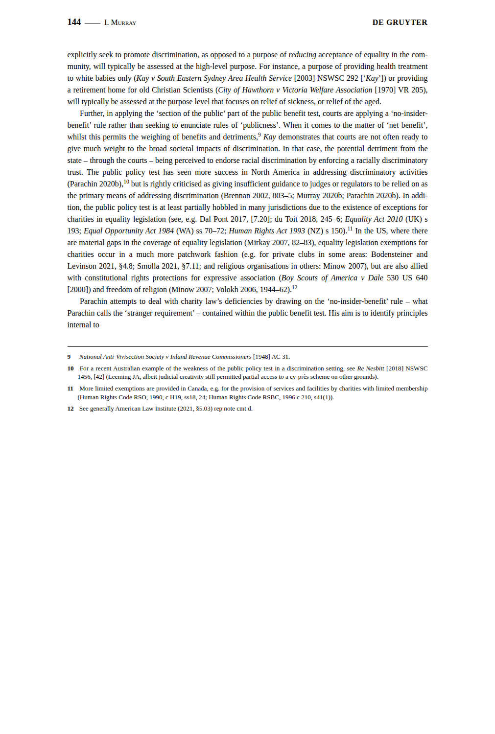144 —— I. Murray
DE GRUYTER
explicitly seek to promote discrimination, as opposed to a purpose of reducing acceptance of equality in the community, will typically be assessed at the high-level purpose. For instance, a purpose of providing health treatment to white babies only (Kay v South Eastern Sydney Area Health Service [2003] NSWSC 292 [‘Kay’]) or providing a retirement home for old Christian Scientists (City of Hawthorn v Victoria Welfare Association [1970] VR 205), will typically be assessed at the purpose level that focuses on relief of sickness, or relief of the aged.
Further, in applying the ‘section of the public’ part of the public benefit test, courts are applying a ‘no-insider-benefit’ rule rather than seeking to enunciate rules of ‘publicness’. When it comes to the matter of ‘net benefit’, whilst this permits the weighing of benefits and detriments,9 Kay demonstrates that courts are not often ready to give much weight to the broad societal impacts of discrimination. In that case, the potential detriment from the state – through the courts – being perceived to endorse racial discrimination by enforcing a racially discriminatory trust. The public policy test has seen more success in North America in addressing discriminatory activities (Parachin 2020b),10 but is rightly criticised as giving insufficient guidance to judges or regulators to be relied on as the primary means of addressing discrimination (Brennan 2002, 803–5; Murray 2020b; Parachin 2020b). In addition, the public policy test is at least partially hobbled in many jurisdictions due to the existence of exceptions for charities in equality legislation (see, e.g. Dal Pont 2017, [7.20]; du Toit 2018, 245–6; Equality Act 2010 (UK) s 193; Equal Opportunity Act 1984 (WA) ss 70–72; Human Rights Act 1993 (NZ) s 150).11 In the US, where there are material gaps in the coverage of equality legislation (Mirkay 2007, 82–83), equality legislation exemptions for charities occur in a much more patchwork fashion (e.g. for private clubs in some areas: Bodensteiner and Levinson 2021, §4.8; Smolla 2021, §7.11; and religious organisations in others: Minow 2007), but are also allied with constitutional rights protections for expressive association (Boy Scouts of America v Dale 530 US 640 [2000]) and freedom of religion (Minow 2007; Volokh 2006, 1944–62).12
Parachin attempts to deal with charity law’s deficiencies by drawing on the ‘no-insider-benefit’ rule – what Parachin calls the ‘stranger requirement’ – contained within the public benefit test. His aim is to identify principles internal to
9 National Anti-Vivisection Society v Inland Revenue Commissioners [1948] AC 31.
10 For a recent Australian example of the weakness of the public policy test in a discrimination setting, see Re Nesbitt [2018] NSWSC 1456, [42] (Leeming JA, albeit judicial creativity still permitted partial access to a cy-près scheme on other grounds).
11 More limited exemptions are provided in Canada, e.g. for the provision of services and facilities by charities with limited membership (Human Rights Code RSO, 1990, c H19, ss18, 24; Human Rights Code RSBC, 1996 c 210, s41(1)).
12 See generally American Law Institute (2021, §5.03) rep note cmt d.